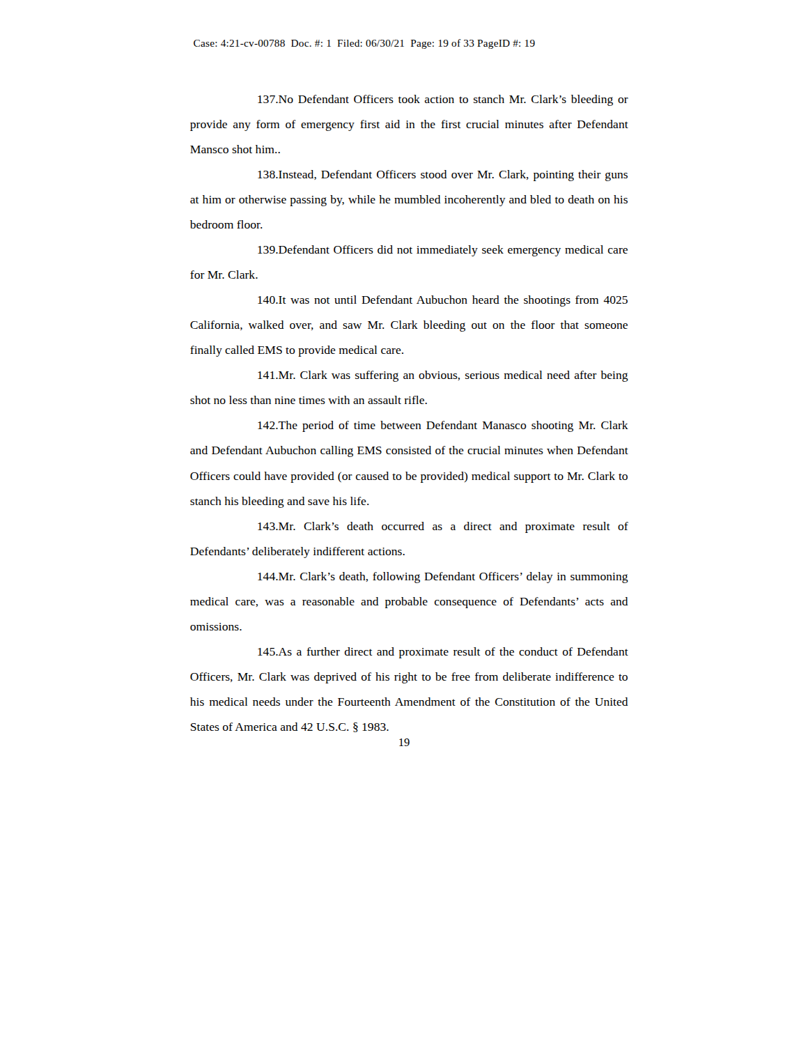Case: 4:21-cv-00788 Doc. #: 1 Filed: 06/30/21 Page: 19 of 33 PageID #: 19
137. No Defendant Officers took action to stanch Mr. Clark’s bleeding or provide any form of emergency first aid in the first crucial minutes after Defendant Mansco shot him..
138. Instead, Defendant Officers stood over Mr. Clark, pointing their guns at him or otherwise passing by, while he mumbled incoherently and bled to death on his bedroom floor.
139. Defendant Officers did not immediately seek emergency medical care for Mr. Clark.
140. It was not until Defendant Aubuchon heard the shootings from 4025 California, walked over, and saw Mr. Clark bleeding out on the floor that someone finally called EMS to provide medical care.
141. Mr. Clark was suffering an obvious, serious medical need after being shot no less than nine times with an assault rifle.
142. The period of time between Defendant Manasco shooting Mr. Clark and Defendant Aubuchon calling EMS consisted of the crucial minutes when Defendant Officers could have provided (or caused to be provided) medical support to Mr. Clark to stanch his bleeding and save his life.
143. Mr. Clark’s death occurred as a direct and proximate result of Defendants’ deliberately indifferent actions.
144. Mr. Clark’s death, following Defendant Officers’ delay in summoning medical care, was a reasonable and probable consequence of Defendants’ acts and omissions.
145. As a further direct and proximate result of the conduct of Defendant Officers, Mr. Clark was deprived of his right to be free from deliberate indifference to his medical needs under the Fourteenth Amendment of the Constitution of the United States of America and 42 U.S.C. § 1983.
19